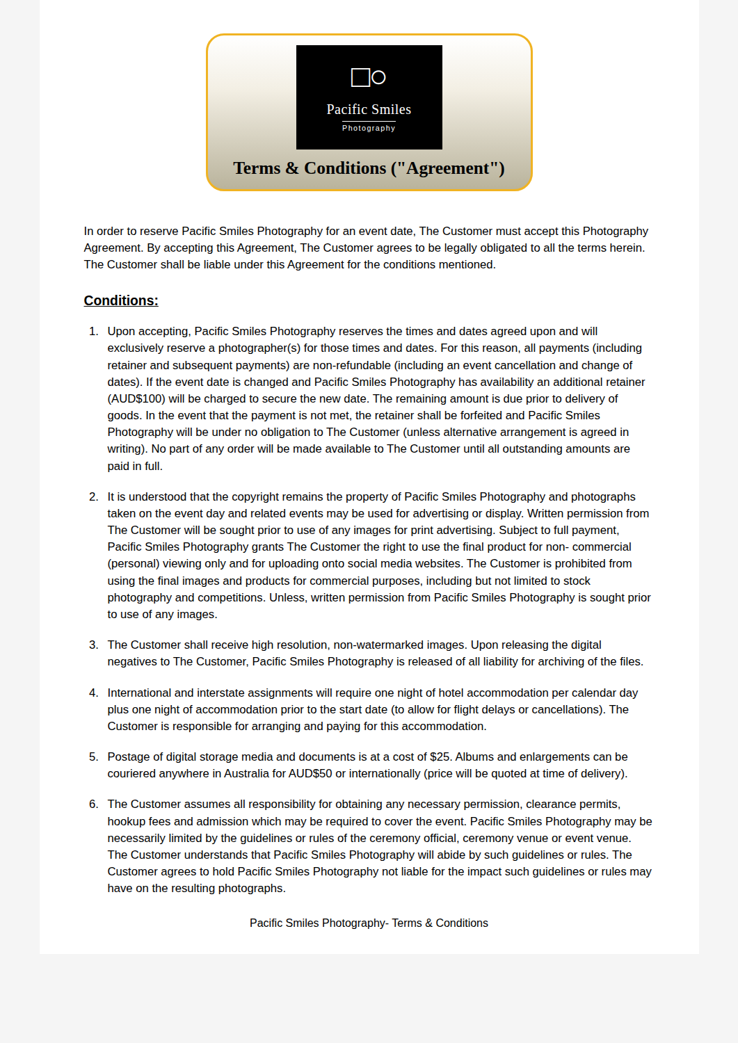□○
Pacific Smiles
Photography
Terms & Conditions ("Agreement")
In order to reserve Pacific Smiles Photography for an event date, The Customer must accept this Photography Agreement. By accepting this Agreement, The Customer agrees to be legally obligated to all the terms herein. The Customer shall be liable under this Agreement for the conditions mentioned.
Conditions:
Upon accepting, Pacific Smiles Photography reserves the times and dates agreed upon and will exclusively reserve a photographer(s) for those times and dates. For this reason, all payments (including retainer and subsequent payments) are non-refundable (including an event cancellation and change of dates). If the event date is changed and Pacific Smiles Photography has availability an additional retainer (AUD$100) will be charged to secure the new date. The remaining amount is due prior to delivery of goods. In the event that the payment is not met, the retainer shall be forfeited and Pacific Smiles Photography will be under no obligation to The Customer (unless alternative arrangement is agreed in writing). No part of any order will be made available to The Customer until all outstanding amounts are paid in full.
It is understood that the copyright remains the property of Pacific Smiles Photography and photographs taken on the event day and related events may be used for advertising or display. Written permission from The Customer will be sought prior to use of any images for print advertising. Subject to full payment, Pacific Smiles Photography grants The Customer the right to use the final product for non- commercial (personal) viewing only and for uploading onto social media websites. The Customer is prohibited from using the final images and products for commercial purposes, including but not limited to stock photography and competitions. Unless, written permission from Pacific Smiles Photography is sought prior to use of any images.
The Customer shall receive high resolution, non-watermarked images. Upon releasing the digital negatives to The Customer, Pacific Smiles Photography is released of all liability for archiving of the files.
International and interstate assignments will require one night of hotel accommodation per calendar day plus one night of accommodation prior to the start date (to allow for flight delays or cancellations). The Customer is responsible for arranging and paying for this accommodation.
Postage of digital storage media and documents is at a cost of $25. Albums and enlargements can be couriered anywhere in Australia for AUD$50 or internationally (price will be quoted at time of delivery).
The Customer assumes all responsibility for obtaining any necessary permission, clearance permits, hookup fees and admission which may be required to cover the event. Pacific Smiles Photography may be necessarily limited by the guidelines or rules of the ceremony official, ceremony venue or event venue. The Customer understands that Pacific Smiles Photography will abide by such guidelines or rules. The Customer agrees to hold Pacific Smiles Photography not liable for the impact such guidelines or rules may have on the resulting photographs.
Pacific Smiles Photography- Terms & Conditions